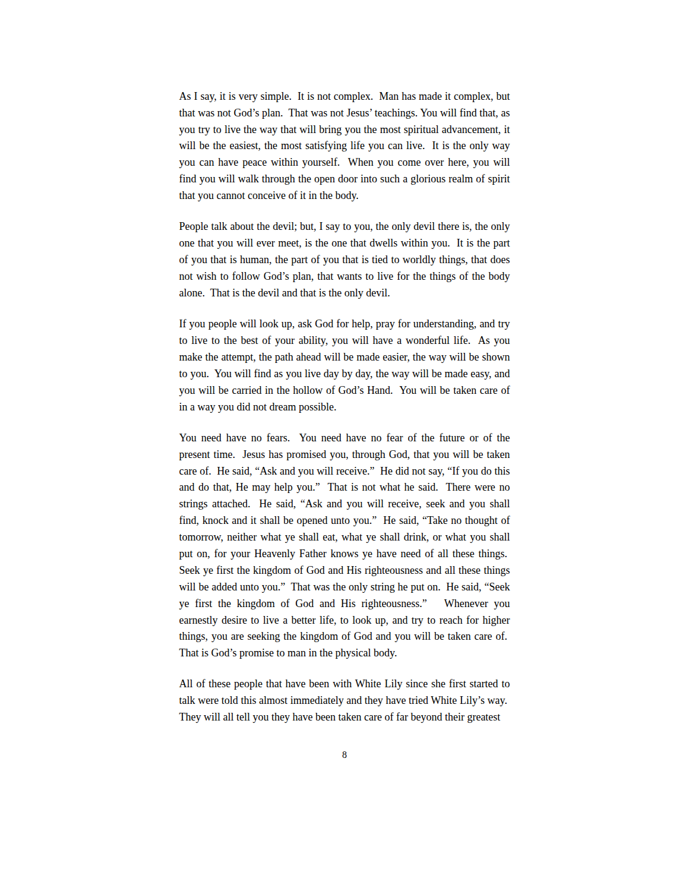As I say, it is very simple. It is not complex. Man has made it complex, but that was not God’s plan. That was not Jesus’ teachings. You will find that, as you try to live the way that will bring you the most spiritual advancement, it will be the easiest, the most satisfying life you can live. It is the only way you can have peace within yourself. When you come over here, you will find you will walk through the open door into such a glorious realm of spirit that you cannot conceive of it in the body.
People talk about the devil; but, I say to you, the only devil there is, the only one that you will ever meet, is the one that dwells within you. It is the part of you that is human, the part of you that is tied to worldly things, that does not wish to follow God’s plan, that wants to live for the things of the body alone. That is the devil and that is the only devil.
If you people will look up, ask God for help, pray for understanding, and try to live to the best of your ability, you will have a wonderful life. As you make the attempt, the path ahead will be made easier, the way will be shown to you. You will find as you live day by day, the way will be made easy, and you will be carried in the hollow of God’s Hand. You will be taken care of in a way you did not dream possible.
You need have no fears. You need have no fear of the future or of the present time. Jesus has promised you, through God, that you will be taken care of. He said, “Ask and you will receive.” He did not say, “If you do this and do that, He may help you.” That is not what he said. There were no strings attached. He said, “Ask and you will receive, seek and you shall find, knock and it shall be opened unto you.” He said, “Take no thought of tomorrow, neither what ye shall eat, what ye shall drink, or what you shall put on, for your Heavenly Father knows ye have need of all these things. Seek ye first the kingdom of God and His righteousness and all these things will be added unto you.” That was the only string he put on. He said, “Seek ye first the kingdom of God and His righteousness.” Whenever you earnestly desire to live a better life, to look up, and try to reach for higher things, you are seeking the kingdom of God and you will be taken care of. That is God’s promise to man in the physical body.
All of these people that have been with White Lily since she first started to talk were told this almost immediately and they have tried White Lily’s way. They will all tell you they have been taken care of far beyond their greatest
8